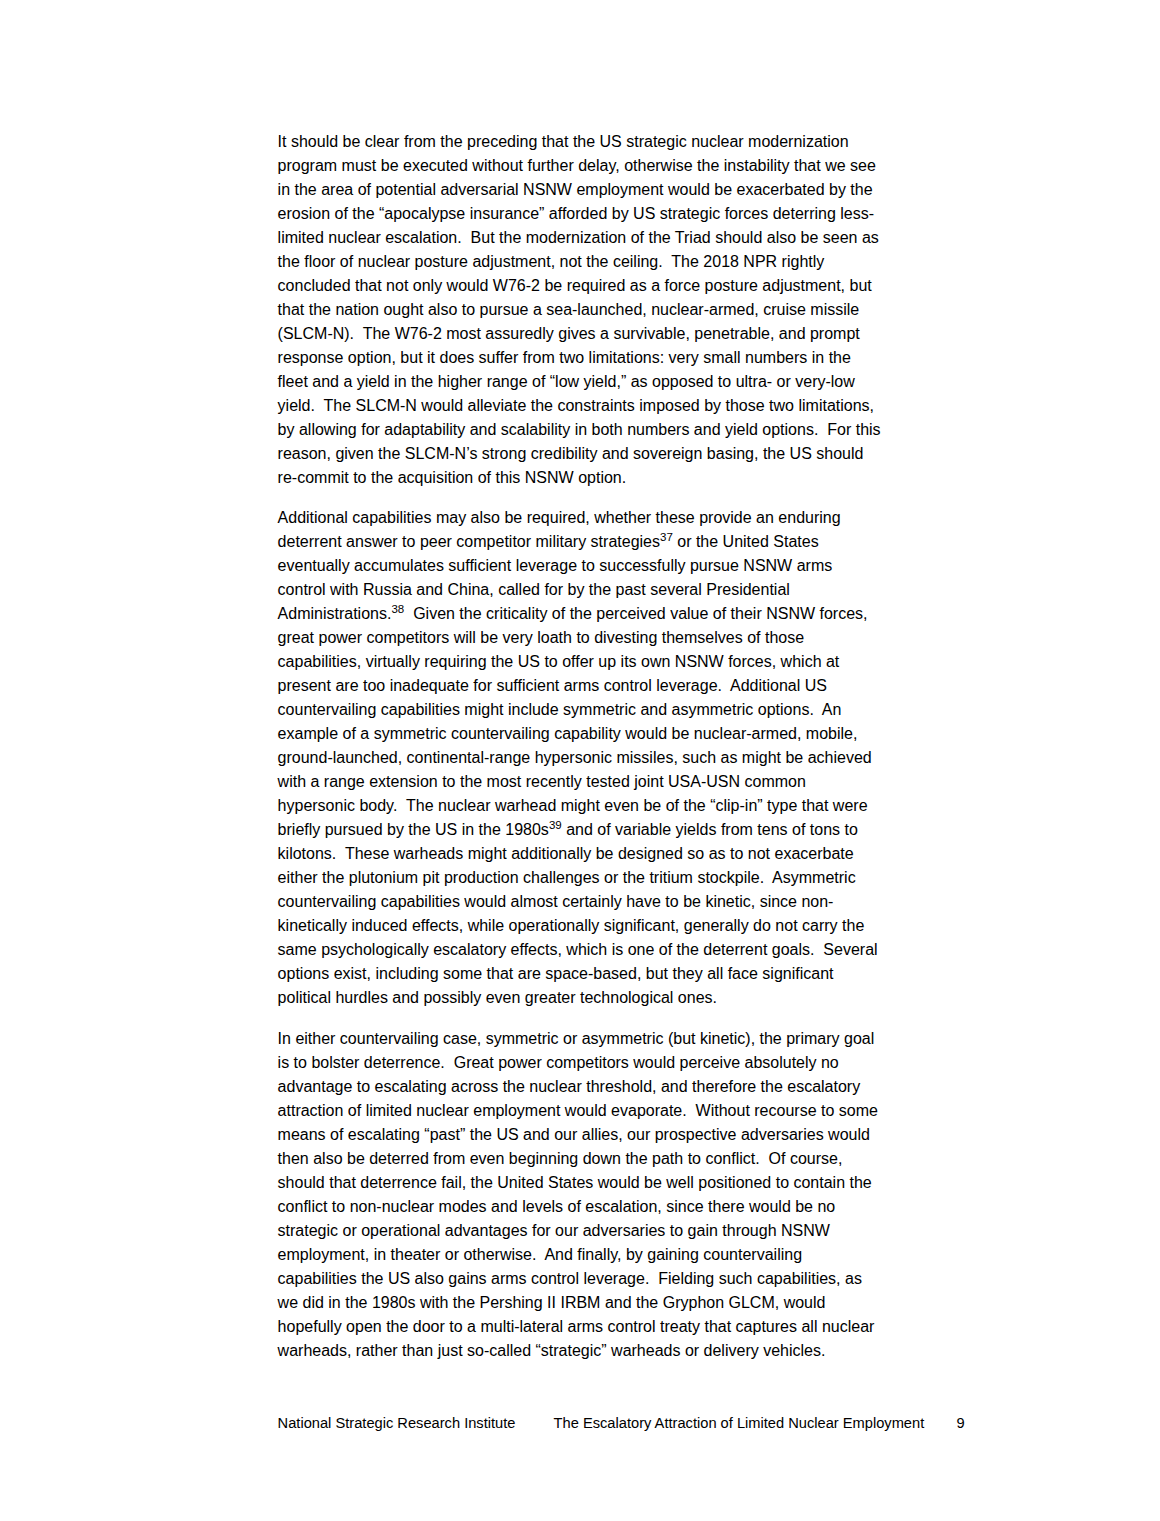It should be clear from the preceding that the US strategic nuclear modernization program must be executed without further delay, otherwise the instability that we see in the area of potential adversarial NSNW employment would be exacerbated by the erosion of the “apocalypse insurance” afforded by US strategic forces deterring less-limited nuclear escalation. But the modernization of the Triad should also be seen as the floor of nuclear posture adjustment, not the ceiling. The 2018 NPR rightly concluded that not only would W76-2 be required as a force posture adjustment, but that the nation ought also to pursue a sea-launched, nuclear-armed, cruise missile (SLCM-N). The W76-2 most assuredly gives a survivable, penetrable, and prompt response option, but it does suffer from two limitations: very small numbers in the fleet and a yield in the higher range of “low yield,” as opposed to ultra- or very-low yield. The SLCM-N would alleviate the constraints imposed by those two limitations, by allowing for adaptability and scalability in both numbers and yield options. For this reason, given the SLCM-N’s strong credibility and sovereign basing, the US should re-commit to the acquisition of this NSNW option.
Additional capabilities may also be required, whether these provide an enduring deterrent answer to peer competitor military strategies37 or the United States eventually accumulates sufficient leverage to successfully pursue NSNW arms control with Russia and China, called for by the past several Presidential Administrations.38 Given the criticality of the perceived value of their NSNW forces, great power competitors will be very loath to divesting themselves of those capabilities, virtually requiring the US to offer up its own NSNW forces, which at present are too inadequate for sufficient arms control leverage. Additional US countervailing capabilities might include symmetric and asymmetric options. An example of a symmetric countervailing capability would be nuclear-armed, mobile, ground-launched, continental-range hypersonic missiles, such as might be achieved with a range extension to the most recently tested joint USA-USN common hypersonic body. The nuclear warhead might even be of the “clip-in” type that were briefly pursued by the US in the 1980s39 and of variable yields from tens of tons to kilotons. These warheads might additionally be designed so as to not exacerbate either the plutonium pit production challenges or the tritium stockpile. Asymmetric countervailing capabilities would almost certainly have to be kinetic, since non-kinetically induced effects, while operationally significant, generally do not carry the same psychologically escalatory effects, which is one of the deterrent goals. Several options exist, including some that are space-based, but they all face significant political hurdles and possibly even greater technological ones.
In either countervailing case, symmetric or asymmetric (but kinetic), the primary goal is to bolster deterrence. Great power competitors would perceive absolutely no advantage to escalating across the nuclear threshold, and therefore the escalatory attraction of limited nuclear employment would evaporate. Without recourse to some means of escalating “past” the US and our allies, our prospective adversaries would then also be deterred from even beginning down the path to conflict. Of course, should that deterrence fail, the United States would be well positioned to contain the conflict to non-nuclear modes and levels of escalation, since there would be no strategic or operational advantages for our adversaries to gain through NSNW employment, in theater or otherwise. And finally, by gaining countervailing capabilities the US also gains arms control leverage. Fielding such capabilities, as we did in the 1980s with the Pershing II IRBM and the Gryphon GLCM, would hopefully open the door to a multi-lateral arms control treaty that captures all nuclear warheads, rather than just so-called “strategic” warheads or delivery vehicles.
National Strategic Research Institute The Escalatory Attraction of Limited Nuclear Employment 9